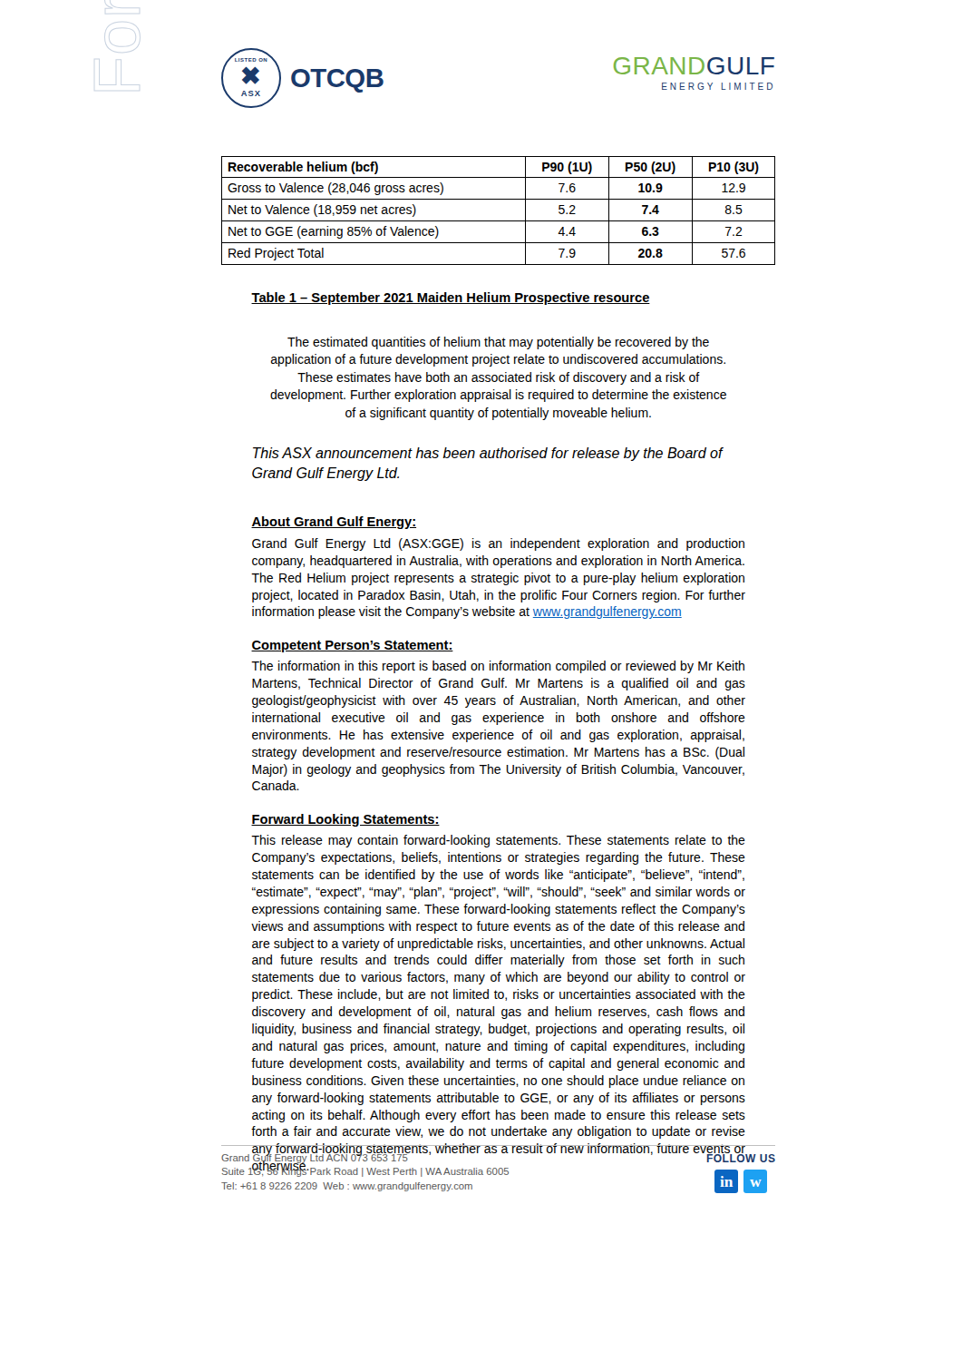For personal use only
LISTED ON ✖ ASX
OTCQB
GRAND GULF
ENERGY LIMITED
| Recoverable helium (bcf) | P90 (1U) | P50 (2U) | P10 (3U) |
| --- | --- | --- | --- |
| Gross to Valence (28,046 gross acres) | 7.6 | 10.9 | 12.9 |
| Net to Valence (18,959 net acres) | 5.2 | 7.4 | 8.5 |
| Net to GGE (earning 85% of Valence) | 4.4 | 6.3 | 7.2 |
| Red Project Total | 7.9 | 20.8 | 57.6 |
Table 1 – September 2021 Maiden Helium Prospective resource
The estimated quantities of helium that may potentially be recovered by the application of a future development project relate to undiscovered accumulations. These estimates have both an associated risk of discovery and a risk of development. Further exploration appraisal is required to determine the existence of a significant quantity of potentially moveable helium.
This ASX announcement has been authorised for release by the Board of Grand Gulf Energy Ltd.
About Grand Gulf Energy:
Grand Gulf Energy Ltd (ASX:GGE) is an independent exploration and production company, headquartered in Australia, with operations and exploration in North America. The Red Helium project represents a strategic pivot to a pure-play helium exploration project, located in Paradox Basin, Utah, in the prolific Four Corners region. For further information please visit the Company’s website at www.grandgulfenergy.com
Competent Person’s Statement:
The information in this report is based on information compiled or reviewed by Mr Keith Martens, Technical Director of Grand Gulf. Mr Martens is a qualified oil and gas geologist/geophysicist with over 45 years of Australian, North American, and other international executive oil and gas experience in both onshore and offshore environments. He has extensive experience of oil and gas exploration, appraisal, strategy development and reserve/resource estimation. Mr Martens has a BSc. (Dual Major) in geology and geophysics from The University of British Columbia, Vancouver, Canada.
Forward Looking Statements:
This release may contain forward-looking statements. These statements relate to the Company’s expectations, beliefs, intentions or strategies regarding the future. These statements can be identified by the use of words like “anticipate”, “believe”, “intend”, “estimate”, “expect”, “may”, “plan”, “project”, “will”, “should”, “seek” and similar words or expressions containing same. These forward-looking statements reflect the Company’s views and assumptions with respect to future events as of the date of this release and are subject to a variety of unpredictable risks, uncertainties, and other unknowns. Actual and future results and trends could differ materially from those set forth in such statements due to various factors, many of which are beyond our ability to control or predict. These include, but are not limited to, risks or uncertainties associated with the discovery and development of oil, natural gas and helium reserves, cash flows and liquidity, business and financial strategy, budget, projections and operating results, oil and natural gas prices, amount, nature and timing of capital expenditures, including future development costs, availability and terms of capital and general economic and business conditions. Given these uncertainties, no one should place undue reliance on any forward-looking statements attributable to GGE, or any of its affiliates or persons acting on its behalf. Although every effort has been made to ensure this release sets forth a fair and accurate view, we do not undertake any obligation to update or revise any forward-looking statements, whether as a result of new information, future events or otherwise.
Grand Gulf Energy Ltd ACN 073 653 175
Suite 1G, 56 Kings Park Road | West Perth | WA Australia 6005
Tel: +61 8 9226 2209 Web : www.grandgulfenergy.com
FOLLOW US
in w